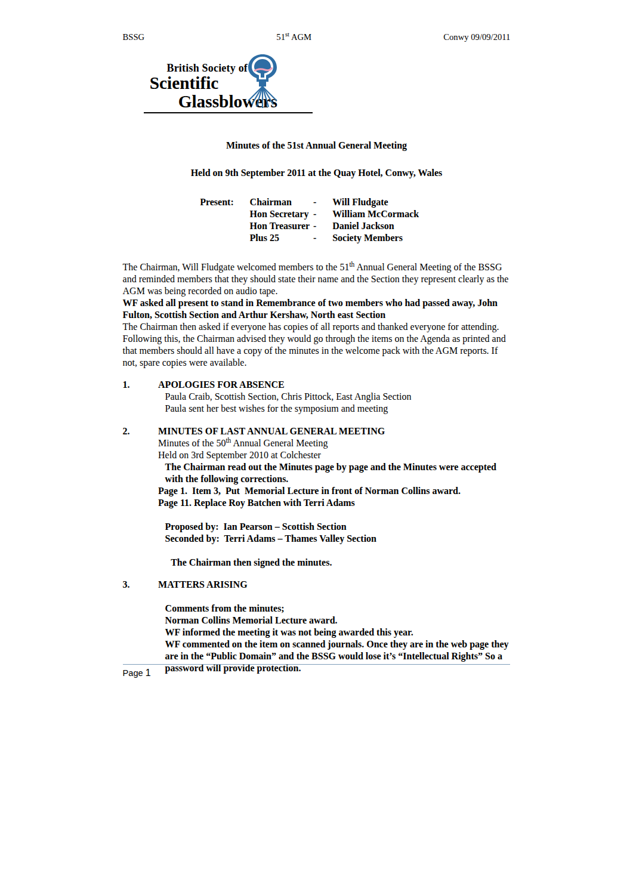BSSG
51st AGM
Conwy 09/09/2011
British Society of
Scientific
Glassblowers
Minutes of the 51st Annual General Meeting
Held on 9th September 2011 at the Quay Hotel, Conwy, Wales
| Present: | Chairman | - | Will Fludgate |
| | Hon Secretary | - | William McCormack |
| | Hon Treasurer | - | Daniel Jackson |
| | Plus 25 | - | Society Members |
The Chairman, Will Fludgate welcomed members to the 51th Annual General Meeting of the BSSG and reminded members that they should state their name and the Section they represent clearly as the AGM was being recorded on audio tape.
WF asked all present to stand in Remembrance of two members who had passed away, John Fulton, Scottish Section and Arthur Kershaw, North east Section
The Chairman then asked if everyone has copies of all reports and thanked everyone for attending. Following this, the Chairman advised they would go through the items on the Agenda as printed and that members should all have a copy of the minutes in the welcome pack with the AGM reports. If not, spare copies were available.
1.
APOLOGIES FOR ABSENCE
Paula Craib, Scottish Section, Chris Pittock, East Anglia Section
Paula sent her best wishes for the symposium and meeting
2.
MINUTES OF LAST ANNUAL GENERAL MEETING
Minutes of the 50th Annual General Meeting
Held on 3rd September 2010 at Colchester
The Chairman read out the Minutes page by page and the Minutes were accepted with the following corrections.
Page 1. Item 3, Put Memorial Lecture in front of Norman Collins award.
Page 11. Replace Roy Batchen with Terri Adams
Proposed by: Ian Pearson – Scottish Section
Seconded by: Terri Adams – Thames Valley Section
The Chairman then signed the minutes.
3.
MATTERS ARISING
Comments from the minutes;
Norman Collins Memorial Lecture award.
WF informed the meeting it was not being awarded this year.
WF commented on the item on scanned journals. Once they are in the web page they are in the “Public Domain” and the BSSG would lose it’s “Intellectual Rights” So a password will provide protection.
Page 1